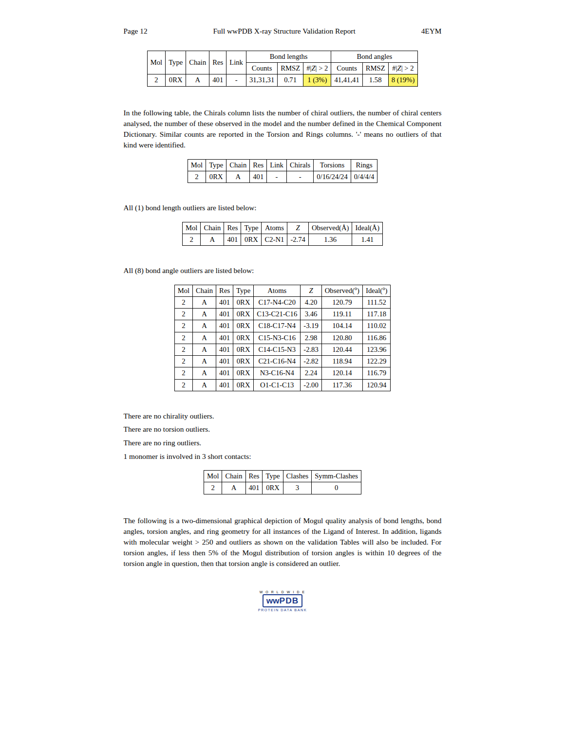Page 12
Full wwPDB X-ray Structure Validation Report
4EYM
| Mol | Type | Chain | Res | Link | Bond lengths | Bond angles |
| --- | --- | --- | --- | --- | --- | --- |
| Counts | RMSZ | #/ Z / > 2 | Counts | RMSZ | #/ Z / > 2 |
| 2 | 0RX | A | 401 | - | 31,31,31 | 0.71 | 1 (3%) | 41,41,41 | 1.58 | 8 (19%) |
In the following table, the Chirals column lists the number of chiral outliers, the number of chiral centers analysed, the number of these observed in the model and the number defined in the Chemical Component Dictionary. Similar counts are reported in the Torsion and Rings columns. '-' means no outliers of that kind were identified.
| Mol | Type | Chain | Res | Link | Chirals | Torsions | Rings |
| --- | --- | --- | --- | --- | --- | --- | --- |
| 2 | 0RX | A | 401 | - | - | 0/16/24/24 | 0/4/4/4 |
All (1) bond length outliers are listed below:
| Mol | Chain | Res | Type | Atoms | Z | Observed(Å) | Ideal(Å) |
| --- | --- | --- | --- | --- | --- | --- | --- |
| 2 | A | 401 | 0RX | C2-N1 | -2.74 | 1.36 | 1.41 |
All (8) bond angle outliers are listed below:
| Mol | Chain | Res | Type | Atoms | Z | Observed( o ) | Ideal( o ) |
| --- | --- | --- | --- | --- | --- | --- | --- |
| 2 | A | 401 | 0RX | C17-N4-C20 | 4.20 | 120.79 | 111.52 |
| 2 | A | 401 | 0RX | C13-C21-C16 | 3.46 | 119.11 | 117.18 |
| 2 | A | 401 | 0RX | C18-C17-N4 | -3.19 | 104.14 | 110.02 |
| 2 | A | 401 | 0RX | C15-N3-C16 | 2.98 | 120.80 | 116.86 |
| 2 | A | 401 | 0RX | C14-C15-N3 | -2.83 | 120.44 | 123.96 |
| 2 | A | 401 | 0RX | C21-C16-N4 | -2.82 | 118.94 | 122.29 |
| 2 | A | 401 | 0RX | N3-C16-N4 | 2.24 | 120.14 | 116.79 |
| 2 | A | 401 | 0RX | O1-C1-C13 | -2.00 | 117.36 | 120.94 |
There are no chirality outliers.
There are no torsion outliers.
There are no ring outliers.
1 monomer is involved in 3 short contacts:
| Mol | Chain | Res | Type | Clashes | Symm-Clashes |
| --- | --- | --- | --- | --- | --- |
| 2 | A | 401 | 0RX | 3 | 0 |
The following is a two-dimensional graphical depiction of Mogul quality analysis of bond lengths, bond angles, torsion angles, and ring geometry for all instances of the Ligand of Interest. In addition, ligands with molecular weight > 250 and outliers as shown on the validation Tables will also be included. For torsion angles, if less then 5% of the Mogul distribution of torsion angles is within 10 degrees of the torsion angle in question, then that torsion angle is considered an outlier.
W O R L D W I D E ww PDB PROTEIN DATA BANK